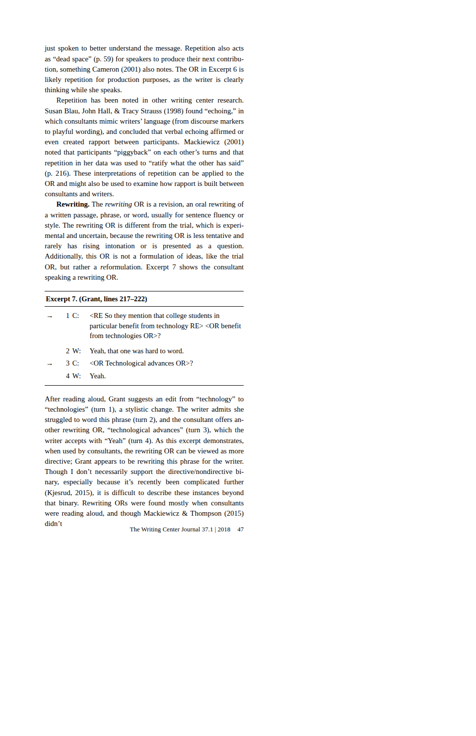just spoken to better understand the message. Repetition also acts as “dead space” (p. 59) for speakers to produce their next contribution, something Cameron (2001) also notes. The OR in Excerpt 6 is likely repetition for production purposes, as the writer is clearly thinking while she speaks.
Repetition has been noted in other writing center research. Susan Blau, John Hall, & Tracy Strauss (1998) found “echoing,” in which consultants mimic writers’ language (from discourse markers to playful wording), and concluded that verbal echoing affirmed or even created rapport between participants. Mackiewicz (2001) noted that participants “piggyback” on each other’s turns and that repetition in her data was used to “ratify what the other has said” (p. 216). These interpretations of repetition can be applied to the OR and might also be used to examine how rapport is built between consultants and writers.
Rewriting. The rewriting OR is a revision, an oral rewriting of a written passage, phrase, or word, usually for sentence fluency or style. The rewriting OR is different from the trial, which is experimental and uncertain, because the rewriting OR is less tentative and rarely has rising intonation or is presented as a question. Additionally, this OR is not a formulation of ideas, like the trial OR, but rather a reformulation. Excerpt 7 shows the consultant speaking a rewriting OR.
Excerpt 7. (Grant, lines 217–222)
| → | 1 | C: | <RE So they mention that college students in particular benefit from technology RE> <OR benefit from technologies OR>? |
| | 2 | W: | Yeah, that one was hard to word. |
| → | 3 | C: | <OR Technological advances OR>? |
| | 4 | W: | Yeah. |
After reading aloud, Grant suggests an edit from “technology” to “technologies” (turn 1), a stylistic change. The writer admits she struggled to word this phrase (turn 2), and the consultant offers another rewriting OR, “technological advances” (turn 3), which the writer accepts with “Yeah” (turn 4). As this excerpt demonstrates, when used by consultants, the rewriting OR can be viewed as more directive; Grant appears to be rewriting this phrase for the writer. Though I don’t necessarily support the directive/nondirective binary, especially because it’s recently been complicated further (Kjesrud, 2015), it is difficult to describe these instances beyond that binary. Rewriting ORs were found mostly when consultants were reading aloud, and though Mackiewicz & Thompson (2015) didn’t
The Writing Center Journal 37.1 | 201847